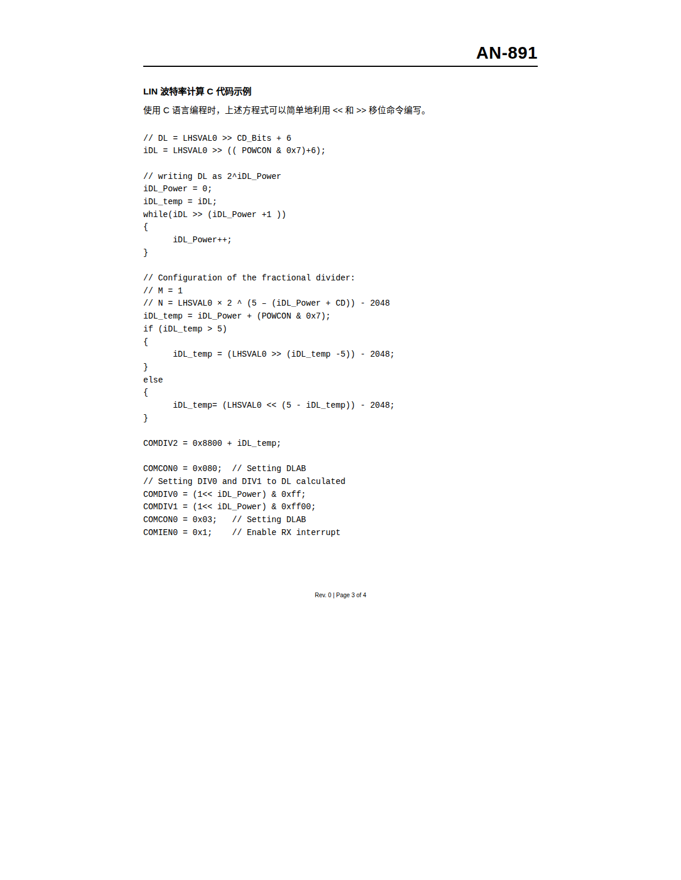AN-891
LIN 波特率计算 C 代码示例
使用 C 语言编程时，上述方程式可以简单地利用 << 和 >> 移位命令编写。
// DL = LHSVAL0 >> CD_Bits + 6
iDL = LHSVAL0 >> (( POWCON & 0x7)+6);

// writing DL as 2^iDL_Power
iDL_Power = 0;
iDL_temp = iDL;
while(iDL >> (iDL_Power +1 ))
{
      iDL_Power++;
}

// Configuration of the fractional divider:
// M = 1
// N = LHSVAL0 × 2 ^ (5 – (iDL_Power + CD)) - 2048
iDL_temp = iDL_Power + (POWCON & 0x7);
if (iDL_temp > 5)
{
      iDL_temp = (LHSVAL0 >> (iDL_temp -5)) - 2048;
}
else
{
      iDL_temp= (LHSVAL0 << (5 - iDL_temp)) - 2048;
}

COMDIV2 = 0x8800 + iDL_temp;

COMCON0 = 0x080;  // Setting DLAB
// Setting DIV0 and DIV1 to DL calculated
COMDIV0 = (1<< iDL_Power) & 0xff;
COMDIV1 = (1<< iDL_Power) & 0xff00;
COMCON0 = 0x03;   // Setting DLAB
COMIEN0 = 0x1;    // Enable RX interrupt
Rev. 0 | Page 3 of 4